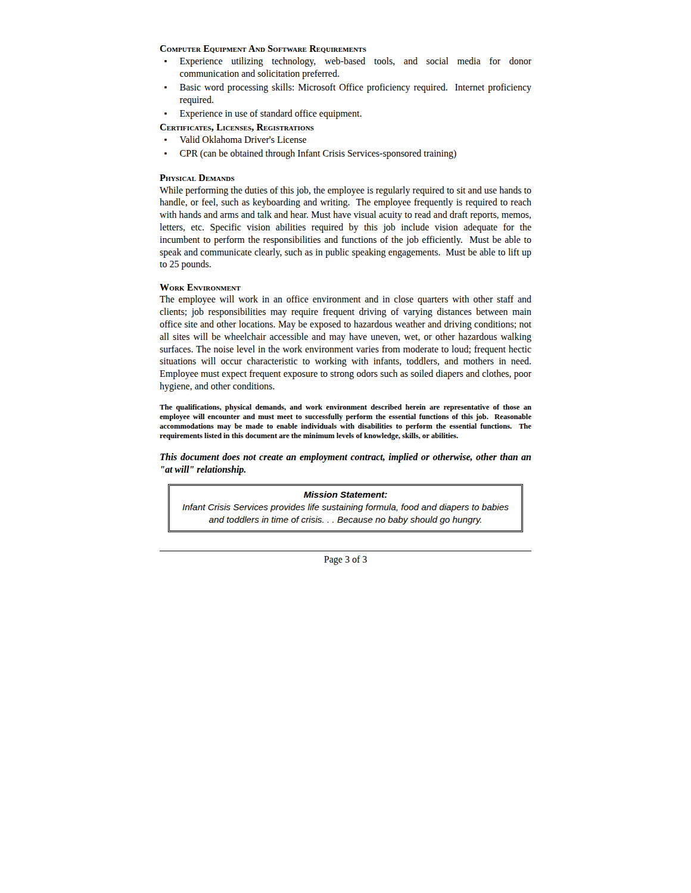Computer Equipment And Software Requirements
Experience utilizing technology, web-based tools, and social media for donor communication and solicitation preferred.
Basic word processing skills: Microsoft Office proficiency required. Internet proficiency required.
Experience in use of standard office equipment.
Certificates, Licenses, Registrations
Valid Oklahoma Driver's License
CPR (can be obtained through Infant Crisis Services-sponsored training)
Physical Demands
While performing the duties of this job, the employee is regularly required to sit and use hands to handle, or feel, such as keyboarding and writing. The employee frequently is required to reach with hands and arms and talk and hear. Must have visual acuity to read and draft reports, memos, letters, etc. Specific vision abilities required by this job include vision adequate for the incumbent to perform the responsibilities and functions of the job efficiently. Must be able to speak and communicate clearly, such as in public speaking engagements. Must be able to lift up to 25 pounds.
Work Environment
The employee will work in an office environment and in close quarters with other staff and clients; job responsibilities may require frequent driving of varying distances between main office site and other locations. May be exposed to hazardous weather and driving conditions; not all sites will be wheelchair accessible and may have uneven, wet, or other hazardous walking surfaces. The noise level in the work environment varies from moderate to loud; frequent hectic situations will occur characteristic to working with infants, toddlers, and mothers in need. Employee must expect frequent exposure to strong odors such as soiled diapers and clothes, poor hygiene, and other conditions.
The qualifications, physical demands, and work environment described herein are representative of those an employee will encounter and must meet to successfully perform the essential functions of this job. Reasonable accommodations may be made to enable individuals with disabilities to perform the essential functions. The requirements listed in this document are the minimum levels of knowledge, skills, or abilities.
This document does not create an employment contract, implied or otherwise, other than an "at will" relationship.
Mission Statement: Infant Crisis Services provides life sustaining formula, food and diapers to babies and toddlers in time of crisis. . . Because no baby should go hungry.
Page 3 of 3